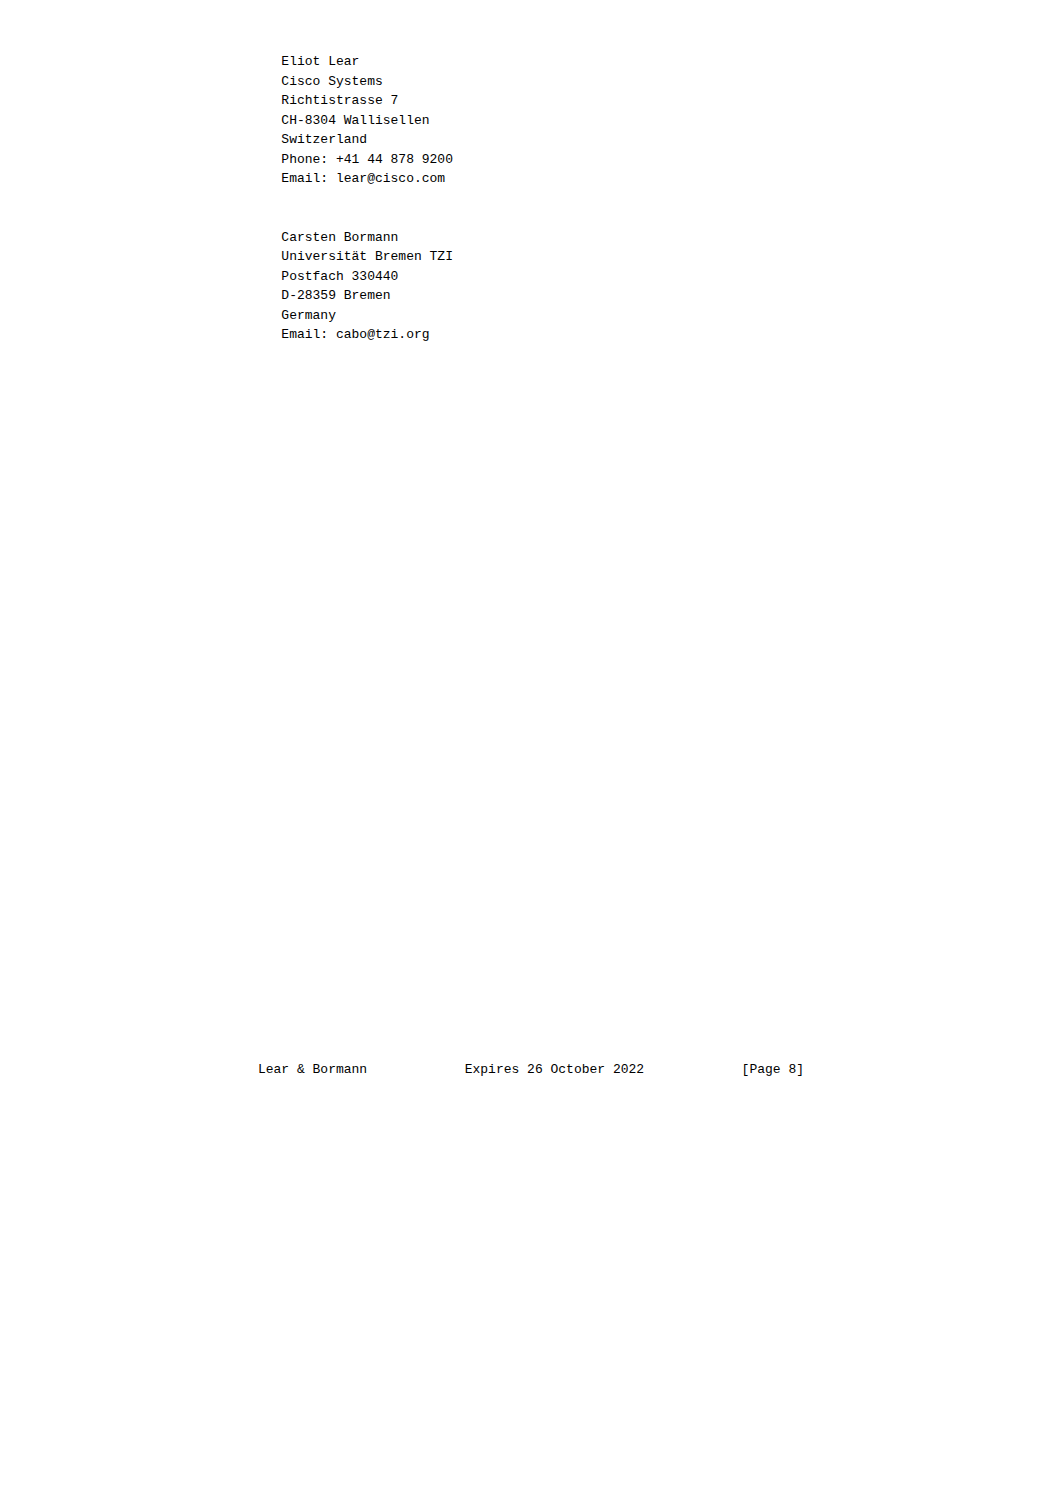Eliot Lear
Cisco Systems
Richtistrasse 7
CH-8304 Wallisellen
Switzerland
Phone: +41 44 878 9200
Email: lear@cisco.com
Carsten Bormann
Universität Bremen TZI
Postfach 330440
D-28359 Bremen
Germany
Email: cabo@tzi.org
Lear & Bormann Expires 26 October 2022 [Page 8]